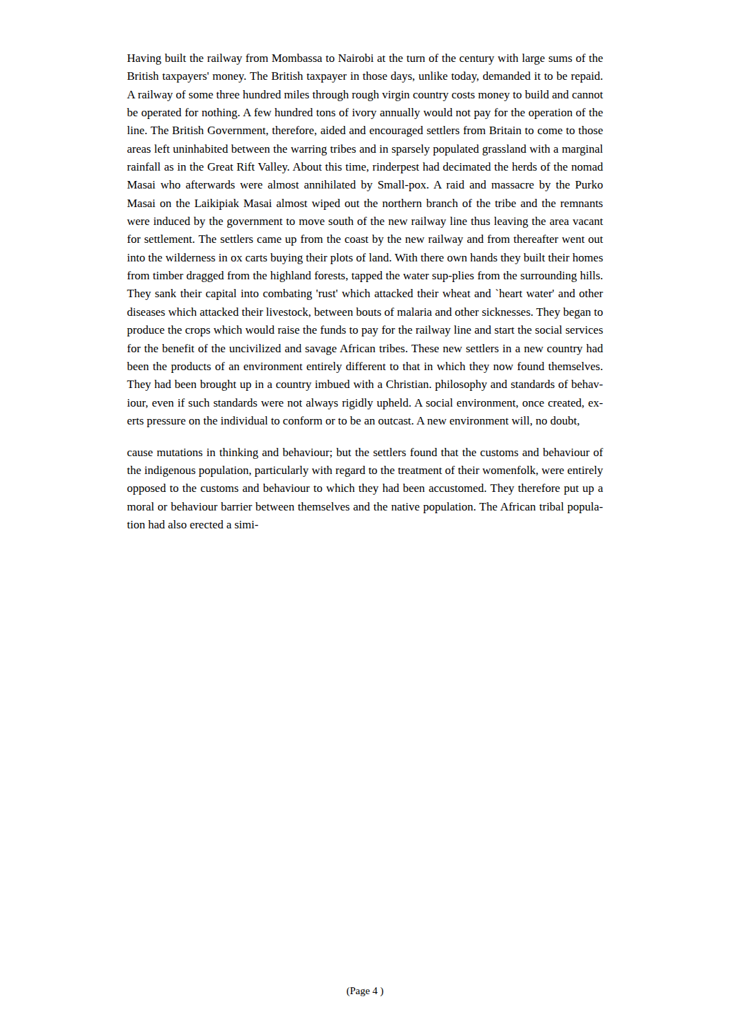Having built the railway from Mombassa to Nairobi at the turn of the century with large sums of the British taxpayers' money. The British taxpayer in those days, unlike today, demanded it to be repaid. A railway of some three hundred miles through rough virgin country costs money to build and cannot be operated for nothing. A few hundred tons of ivory annually would not pay for the operation of the line. The British Government, therefore, aided and encouraged settlers from Britain to come to those areas left uninhabited between the warring tribes and in sparsely populated grassland with a marginal rainfall as in the Great Rift Valley. About this time, rinderpest had decimated the herds of the nomad Masai who afterwards were almost annihilated by Small-pox. A raid and massacre by the Purko Masai on the Laikipiak Masai almost wiped out the northern branch of the tribe and the remnants were induced by the government to move south of the new railway line thus leaving the area vacant for settlement. The settlers came up from the coast by the new railway and from thereafter went out into the wilderness in ox carts buying their plots of land. With there own hands they built their homes from timber dragged from the highland forests, tapped the water sup-plies from the surrounding hills. They sank their capital into combating 'rust' which attacked their wheat and `heart water' and other diseases which attacked their livestock, between bouts of malaria and other sicknesses. They began to produce the crops which would raise the funds to pay for the railway line and start the social services for the benefit of the uncivilized and savage African tribes. These new settlers in a new country had been the products of an environment entirely different to that in which they now found themselves. They had been brought up in a country imbued with a Christian. philosophy and standards of behaviour, even if such standards were not always rigidly upheld. A social environment, once created, exerts pressure on the individual to conform or to be an outcast. A new environment will, no doubt,
cause mutations in thinking and behaviour; but the settlers found that the customs and behaviour of the indigenous population, particularly with regard to the treatment of their womenfolk, were entirely opposed to the customs and behaviour to which they had been accustomed. They therefore put up a moral or behaviour barrier between themselves and the native population. The African tribal population had also erected a simi-
(Page 4 )